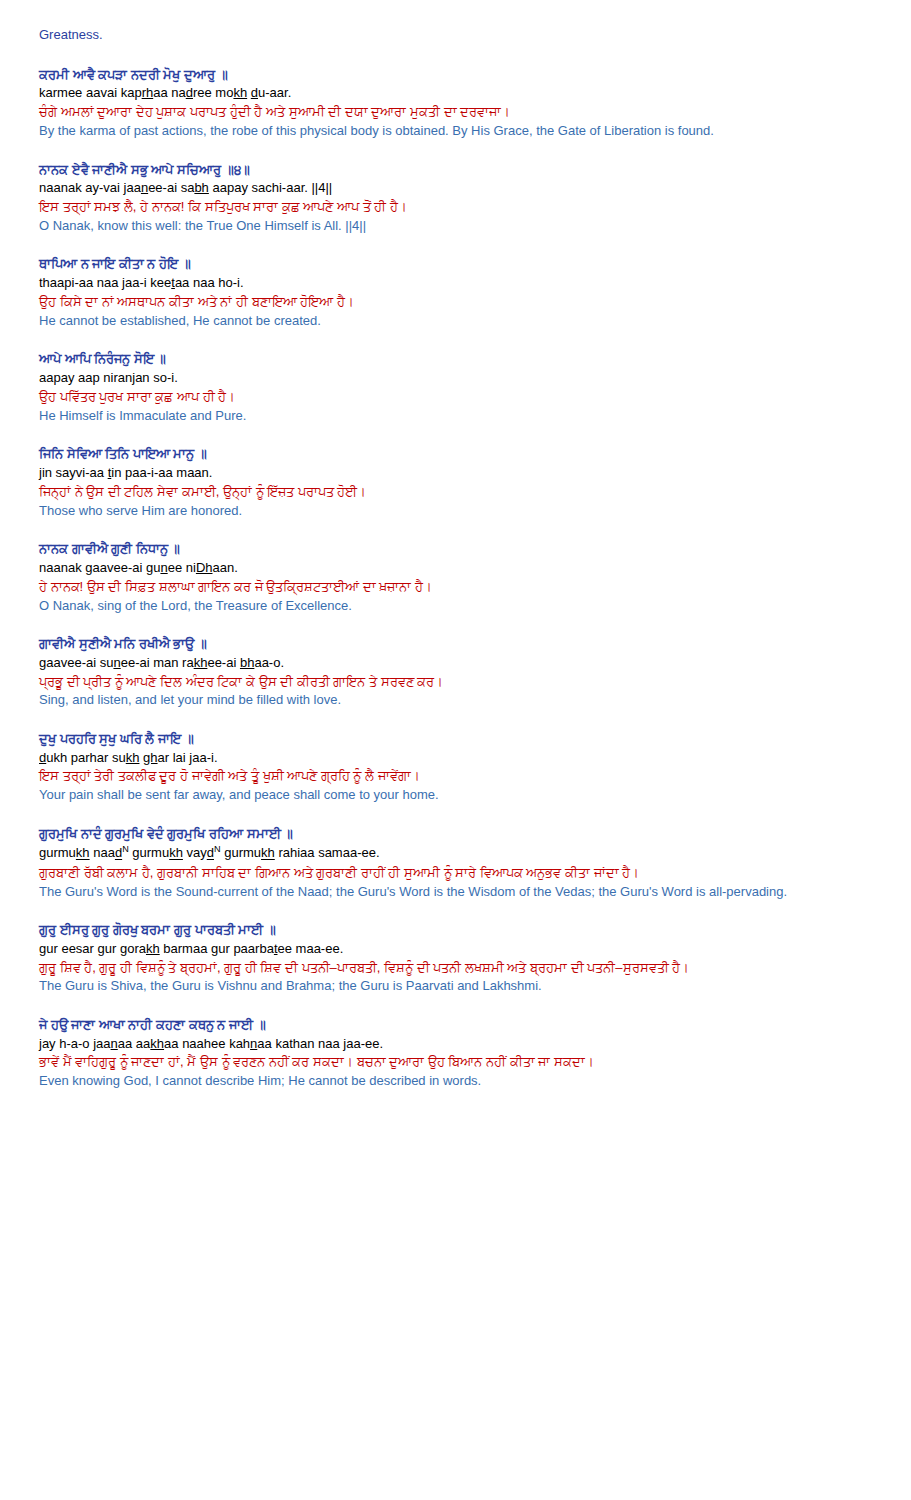Greatness.
ਕਰਮੀ ਆਵੈ ਕਪੜਾ ਨਦਰੀ ਮੋਖੁ ਦੁਆਰੁ ॥
karmee aavai kaprhaa nadree mokh du-aar.
ਚੰਗੇ ਅਮਲਾਂ ਦੁਆਰਾ ਦੇਹ ਪੁਸ਼ਾਕ ਪਰਾਪਤ ਹੁੰਦੀ ਹੈ ਅਤੇ ਸੁਆਮੀ ਦੀ ਦਯਾ ਦੁਆਰਾ ਮੁਕਤੀ ਦਾ ਦਰਵਾਜਾ।
By the karma of past actions, the robe of this physical body is obtained. By His Grace, the Gate of Liberation is found.
ਨਾਨਕ ਏਵੈ ਜਾਣੀਐ ਸਭੁ ਆਪੇ ਸਚਿਆਰੁ ॥੪॥
naanak ay-vai jaanee-ai sabh aapay sachi-aar. ||4||
ਇਸ ਤਰ੍ਹਾਂ ਸਮਝ ਲੈ, ਹੇ ਨਾਨਕ! ਕਿ ਸਤਿਪੁਰਖ ਸਾਰਾ ਕੁਛ ਆਪਣੇ ਆਪ ਤੋਂ ਹੀ ਹੈ।
O Nanak, know this well: the True One Himself is All. ||4||
ਥਾਪਿਆ ਨ ਜਾਇ ਕੀਤਾ ਨ ਹੋਇ ॥
thaapi-aa naa jaa-i keetaa naa ho-i.
ਉਹ ਕਿਸੇ ਦਾ ਨਾਂ ਅਸਥਾਪਨ ਕੀਤਾ ਅਤੇ ਨਾਂ ਹੀ ਬਣਾਇਆ ਹੋਇਆ ਹੈ।
He cannot be established, He cannot be created.
ਆਪੇ ਆਪਿ ਨਿਰੰਜਨੁ ਸੋਇ ॥
aapay aap niranjan so-i.
ਉਹ ਪਵਿੱਤਰ ਪੁਰਖ ਸਾਰਾ ਕੁਛ ਆਪ ਹੀ ਹੈ।
He Himself is Immaculate and Pure.
ਜਿਨਿ ਸੇਵਿਆ ਤਿਨਿ ਪਾਇਆ ਮਾਨੁ ॥
jin sayvi-aa tin paa-i-aa maan.
ਜਿਨ੍ਹਾਂ ਨੇ ਉਸ ਦੀ ਟਹਿਲ ਸੇਵਾ ਕਮਾਈ, ਉਨ੍ਹਾਂ ਨੂੰ ਇੱਜ਼ਤ ਪਰਾਪਤ ਹੋਈ।
Those who serve Him are honored.
ਨਾਨਕ ਗਾਵੀਐ ਗੁਣੀ ਨਿਧਾਨੁ ॥
naanak gaavee-ai gunee niDhaan.
ਹੇ ਨਾਨਕ! ਉਸ ਦੀ ਸਿਫ਼ਤ ਸ਼ਲਾਘਾ ਗਾਇਨ ਕਰ ਜੋ ਉਤਕ੍ਰਿਸ਼ਟਤਾਈਆਂ ਦਾ ਖ਼ਜ਼ਾਨਾ ਹੈ।
O Nanak, sing of the Lord, the Treasure of Excellence.
ਗਾਵੀਐ ਸੁਣੀਐ ਮਨਿ ਰਖੀਐ ਭਾਉ ॥
gaavee-ai sunee-ai man rakhee-ai bhaa-o.
ਪ੍ਰਭੂ ਦੀ ਪ੍ਰੀਤ ਨੂੰ ਆਪਣੇ ਦਿਲ ਅੰਦਰ ਟਿਕਾ ਕੇ ਉਸ ਦੀ ਕੀਰਤੀ ਗਾਇਨ ਤੇ ਸਰਵਣ ਕਰ।
Sing, and listen, and let your mind be filled with love.
ਦੁਖੁ ਪਰਹਰਿ ਸੁਖੁ ਘਰਿ ਲੈ ਜਾਇ ॥
dukh parhar sukh ghar lai jaa-i.
ਇਸ ਤਰ੍ਹਾਂ ਤੇਰੀ ਤਕਲੀਫ ਦੂਰ ਹੋ ਜਾਵੇਗੀ ਅਤੇ ਤੂੰ ਖੁਸ਼ੀ ਆਪਣੇ ਗ੍ਰਹਿ ਨੂੰ ਲੈ ਜਾਵੇਂਗਾ।
Your pain shall be sent far away, and peace shall come to your home.
ਗੁਰਮੁਖਿ ਨਾਦੰ ਗੁਰਮੁਖਿ ਵੇਦੰ ਗੁਰਮੁਖਿ ਰਹਿਆ ਸਮਾਈ ॥
gurmukh naadN gurmukh vaydN gurmukh rahiaa samaa-ee.
ਗੁਰਬਾਣੀ ਰੱਬੀ ਕਲਾਮ ਹੈ, ਗੁਰਬਾਨੀ ਸਾਹਿਬ ਦਾ ਗਿਆਨ ਅਤੇ ਗੁਰਬਾਣੀ ਰਾਹੀਂ ਹੀ ਸੁਆਮੀ ਨੂੰ ਸਾਰੇ ਵਿਆਪਕ ਅਨੁਭਵ ਕੀਤਾ ਜਾਂਦਾ ਹੈ।
The Guru's Word is the Sound-current of the Naad; the Guru's Word is the Wisdom of the Vedas; the Guru's Word is all-pervading.
ਗੁਰੁ ਈਸਰੁ ਗੁਰੁ ਗੋਰਖੁ ਬਰਮਾ ਗੁਰੁ ਪਾਰਬਤੀ ਮਾਈ ॥
gur eesar gur gorakh barmaa gur paarbatee maa-ee.
ਗੁਰੂ ਸ਼ਿਵ ਹੈ, ਗੁਰੂ ਹੀ ਵਿਸ਼ਨੂੰ ਤੇ ਬ੍ਰਹਮਾਂ, ਗੁਰੂ ਹੀ ਸ਼ਿਵ ਦੀ ਪਤਨੀ–ਪਾਰਬਤੀ, ਵਿਸ਼ਨੂੰ ਦੀ ਪਤਨੀ ਲਖਸ਼ਮੀ ਅਤੇ ਬ੍ਰਹਮਾ ਦੀ ਪਤਨੀ–ਸੁਰਸਵਤੀ ਹੈ।
The Guru is Shiva, the Guru is Vishnu and Brahma; the Guru is Paarvati and Lakhshmi.
ਜੇ ਹਉ ਜਾਣਾ ਆਖਾ ਨਾਹੀ ਕਹਣਾ ਕਥਨੁ ਨ ਜਾਈ ॥
jay h-a-o jaanaa aakhaa naahee kahnaa kathan naa jaa-ee.
ਭਾਵੇਂ ਮੈਂ ਵਾਹਿਗੁਰੂ ਨੂੰ ਜਾਣਦਾ ਹਾਂ, ਮੈਂ ਉਸ ਨੂੰ ਵਰਣਨ ਨਹੀਂ ਕਰ ਸਕਦਾ। ਬਚਨਾ ਦੁਆਰਾ ਉਹ ਬਿਆਨ ਨਹੀਂ ਕੀਤਾ ਜਾ ਸਕਦਾ।
Even knowing God, I cannot describe Him; He cannot be described in words.